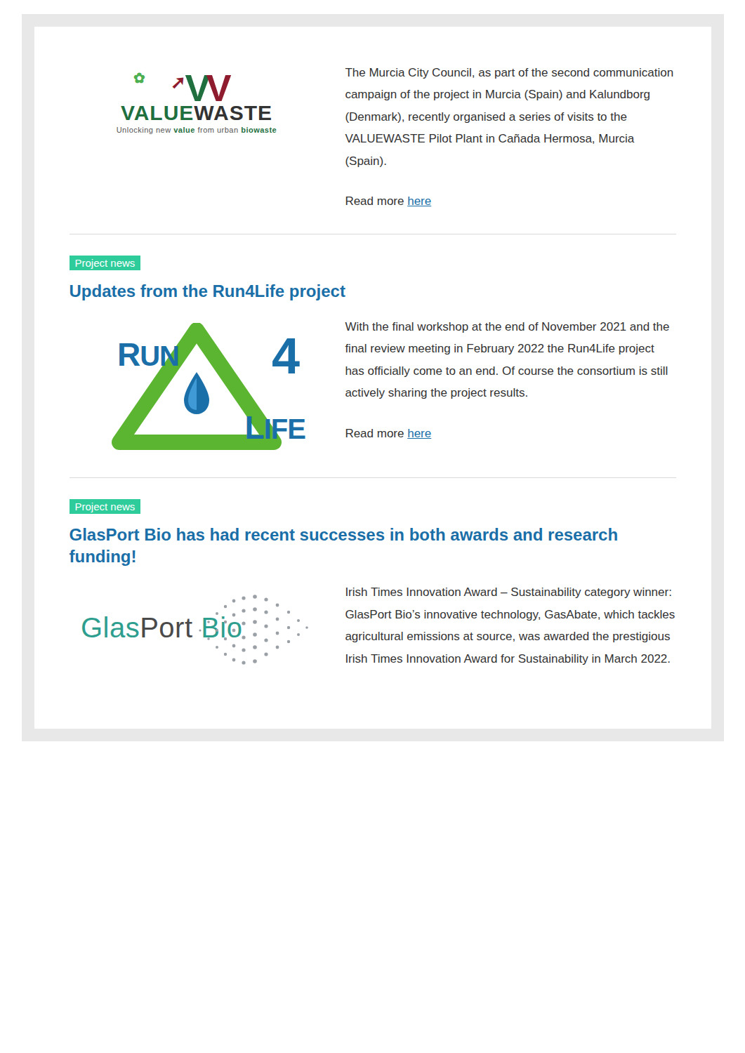✿➚VV
VALUEWASTE
Unlocking new value from urban biowaste
The Murcia City Council, as part of the second communication campaign of the project in Murcia (Spain) and Kalundborg (Denmark), recently organised a series of visits to the VALUEWASTE Pilot Plant in Cañada Hermosa, Murcia (Spain).
Read more here
Project news
Updates from the Run4Life project
RUN
4
LIFE
With the final workshop at the end of November 2021 and the final review meeting in February 2022 the Run4Life project has officially come to an end. Of course the consortium is still actively sharing the project results.
Read more here
Project news
GlasPort Bio has had recent successes in both awards and research funding!
Glas Port Bio
Irish Times Innovation Award – Sustainability category winner: GlasPort Bio’s innovative technology, GasAbate, which tackles agricultural emissions at source, was awarded the prestigious Irish Times Innovation Award for Sustainability in March 2022.